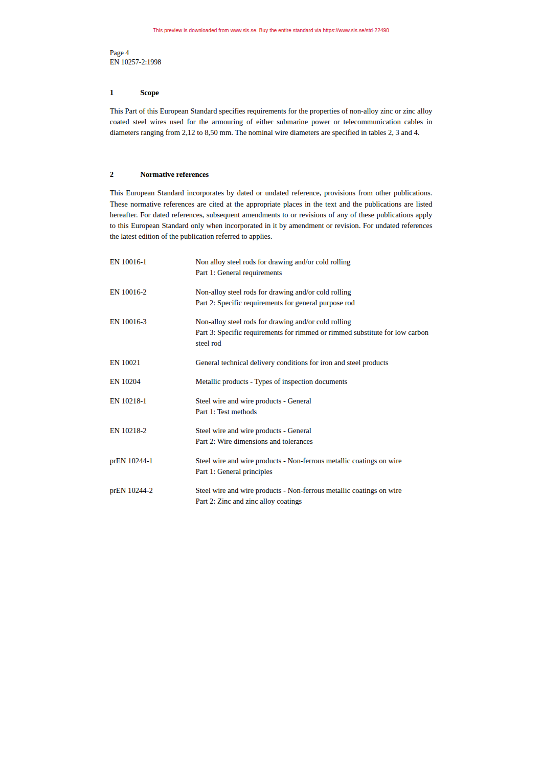This preview is downloaded from www.sis.se. Buy the entire standard via https://www.sis.se/std-22490
Page 4
EN 10257-2:1998
1 Scope
This Part of this European Standard specifies requirements for the properties of non-alloy zinc or zinc alloy coated steel wires used for the armouring of either submarine power or telecommunication cables in diameters ranging from 2,12 to 8,50 mm. The nominal wire diameters are specified in tables 2, 3 and 4.
2 Normative references
This European Standard incorporates by dated or undated reference, provisions from other publications. These normative references are cited at the appropriate places in the text and the publications are listed hereafter. For dated references, subsequent amendments to or revisions of any of these publications apply to this European Standard only when incorporated in it by amendment or revision. For undated references the latest edition of the publication referred to applies.
| EN 10016-1 | Non alloy steel rods for drawing and/or cold rolling Part 1: General requirements |
| EN 10016-2 | Non-alloy steel rods for drawing and/or cold rolling Part 2: Specific requirements for general purpose rod |
| EN 10016-3 | Non-alloy steel rods for drawing and/or cold rolling Part 3: Specific requirements for rimmed or rimmed substitute for low carbon steel rod |
| EN 10021 | General technical delivery conditions for iron and steel products |
| EN 10204 | Metallic products - Types of inspection documents |
| EN 10218-1 | Steel wire and wire products - General Part 1: Test methods |
| EN 10218-2 | Steel wire and wire products - General Part 2: Wire dimensions and tolerances |
| prEN 10244-1 | Steel wire and wire products - Non-ferrous metallic coatings on wire Part 1: General principles |
| prEN 10244-2 | Steel wire and wire products - Non-ferrous metallic coatings on wire Part 2: Zinc and zinc alloy coatings |